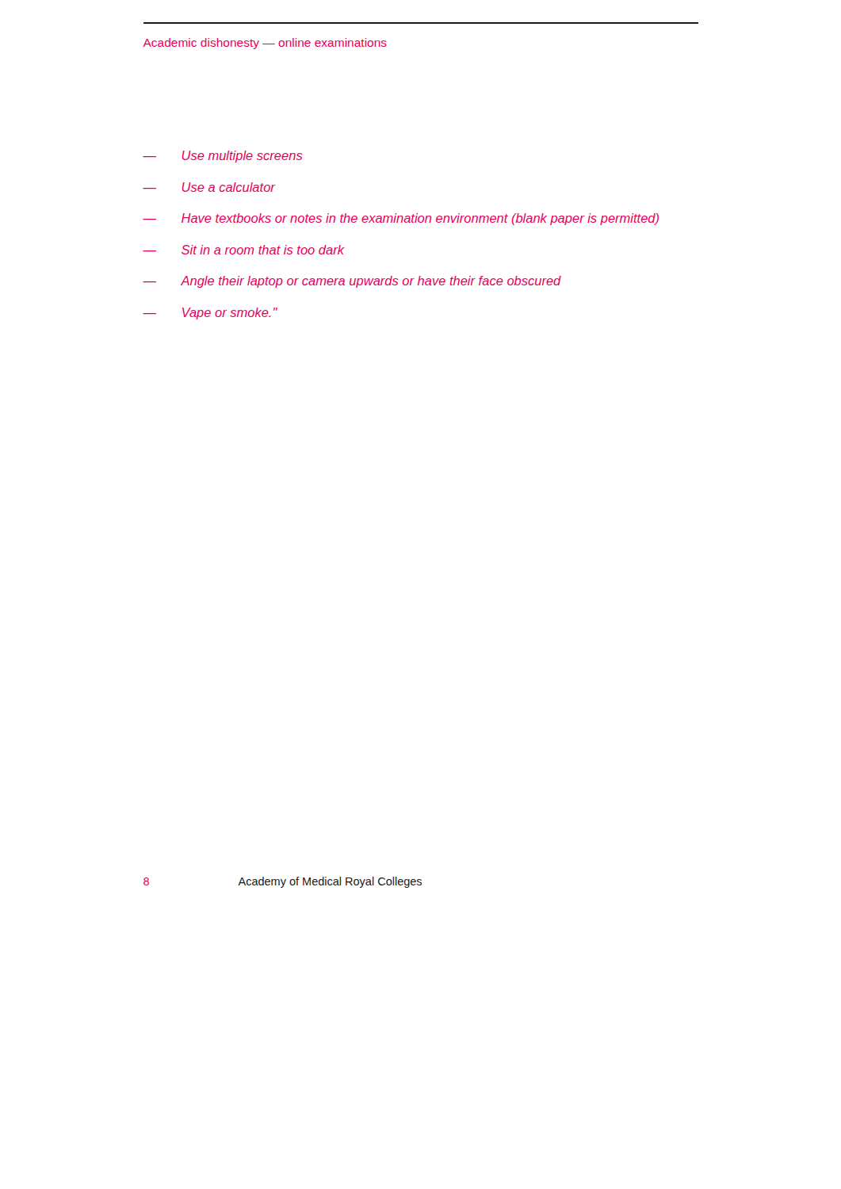Academic dishonesty — online examinations
—Use multiple screens
—Use a calculator
—Have textbooks or notes in the examination environment (blank paper is permitted)
—Sit in a room that is too dark
—Angle their laptop or camera upwards or have their face obscured
—Vape or smoke."
8 Academy of Medical Royal Colleges